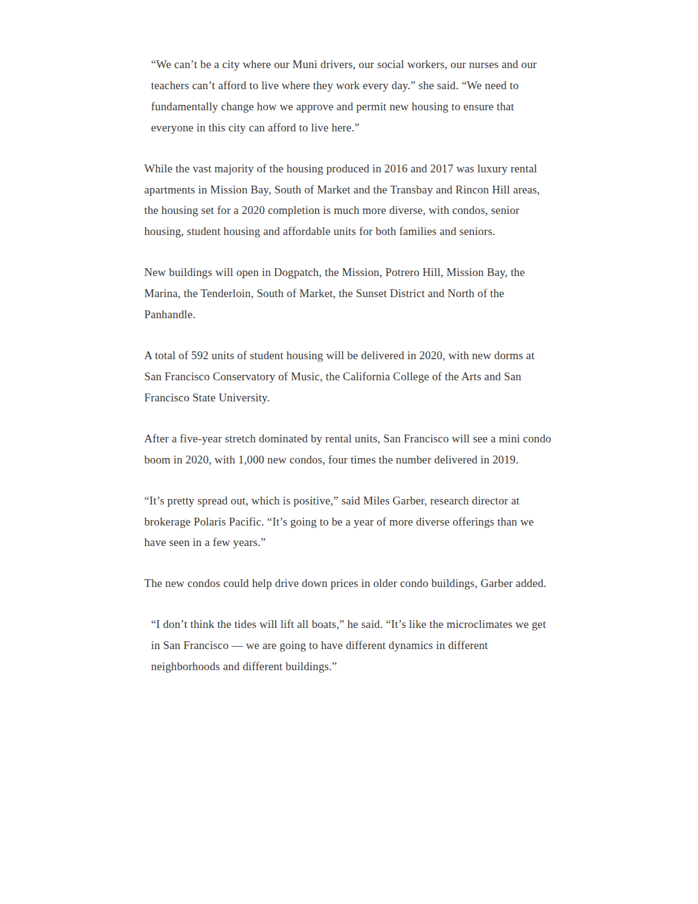“We can’t be a city where our Muni drivers, our social workers, our nurses and our teachers can’t afford to live where they work every day.” she said. “We need to fundamentally change how we approve and permit new housing to ensure that everyone in this city can afford to live here.”
While the vast majority of the housing produced in 2016 and 2017 was luxury rental apartments in Mission Bay, South of Market and the Transbay and Rincon Hill areas, the housing set for a 2020 completion is much more diverse, with condos, senior housing, student housing and affordable units for both families and seniors.
New buildings will open in Dogpatch, the Mission, Potrero Hill, Mission Bay, the Marina, the Tenderloin, South of Market, the Sunset District and North of the Panhandle.
A total of 592 units of student housing will be delivered in 2020, with new dorms at San Francisco Conservatory of Music, the California College of the Arts and San Francisco State University.
After a five-year stretch dominated by rental units, San Francisco will see a mini condo boom in 2020, with 1,000 new condos, four times the number delivered in 2019.
“It’s pretty spread out, which is positive,” said Miles Garber, research director at brokerage Polaris Pacific. “It’s going to be a year of more diverse offerings than we have seen in a few years.”
The new condos could help drive down prices in older condo buildings, Garber added.
“I don’t think the tides will lift all boats,” he said. “It’s like the microclimates we get in San Francisco — we are going to have different dynamics in different neighborhoods and different buildings.”